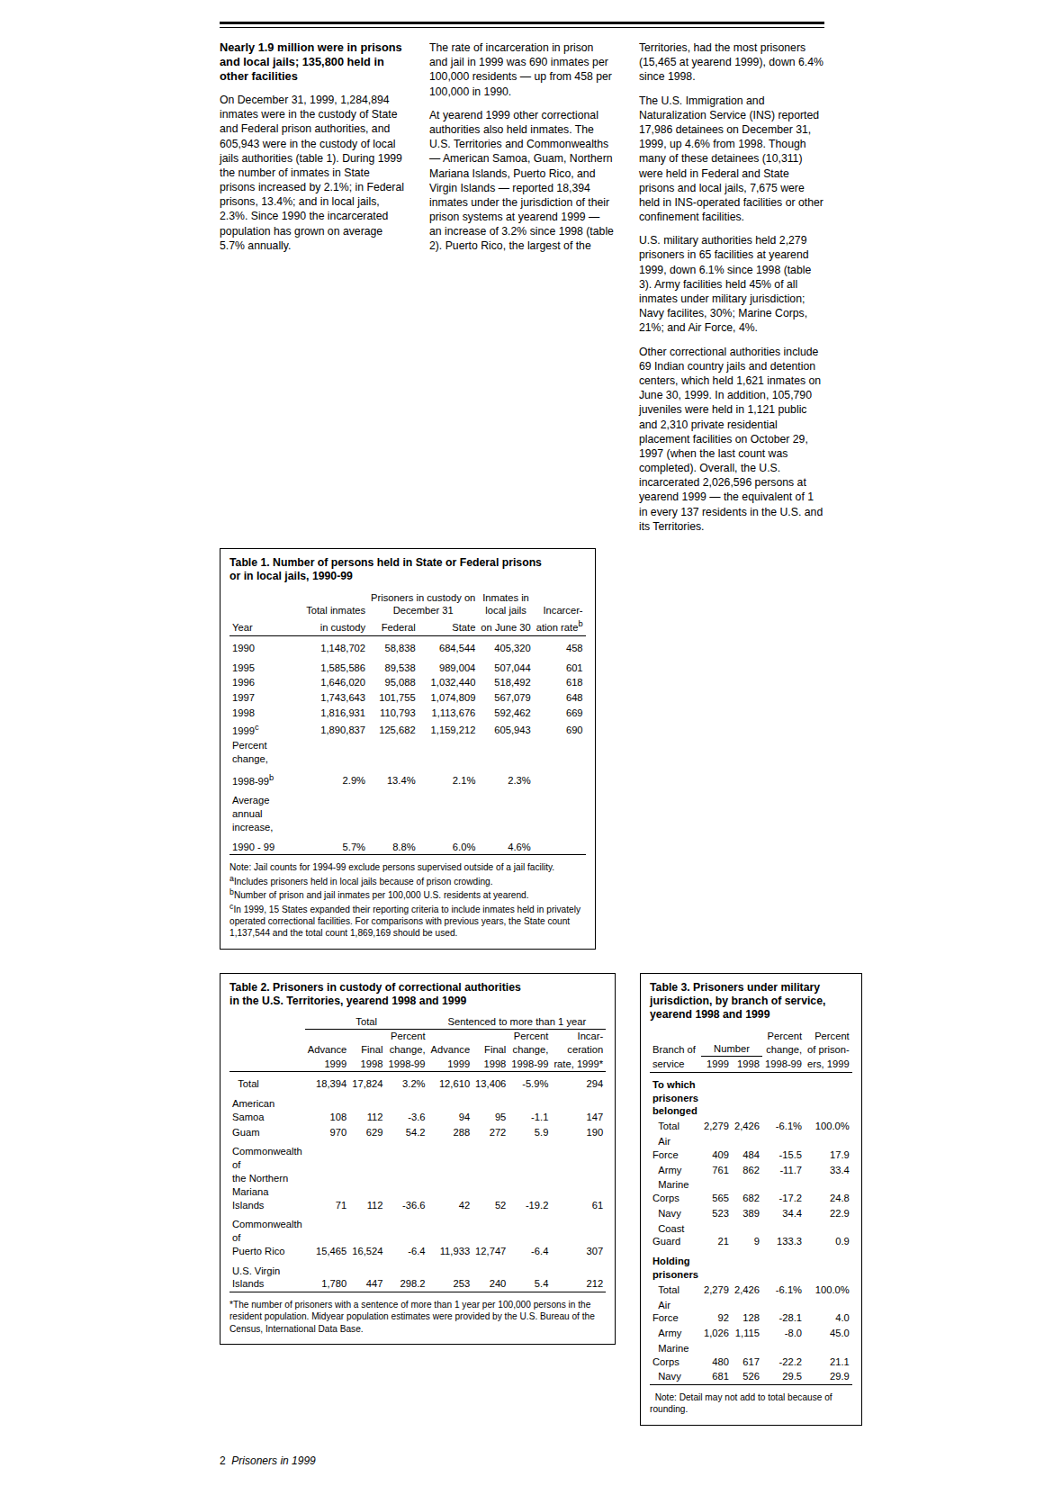Nearly 1.9 million were in prisons and local jails; 135,800 held in other facilities
On December 31, 1999, 1,284,894 inmates were in the custody of State and Federal prison authorities, and 605,943 were in the custody of local jails authorities (table 1). During 1999 the number of inmates in State prisons increased by 2.1%; in Federal prisons, 13.4%; and in local jails, 2.3%. Since 1990 the incarcerated population has grown on average 5.7% annually.
The rate of incarceration in prison and jail in 1999 was 690 inmates per 100,000 residents — up from 458 per 100,000 in 1990.
At yearend 1999 other correctional authorities also held inmates. The U.S. Territories and Commonwealths — American Samoa, Guam, Northern Mariana Islands, Puerto Rico, and Virgin Islands — reported 18,394 inmates under the jurisdiction of their prison systems at yearend 1999 — an increase of 3.2% since 1998 (table 2). Puerto Rico, the largest of the
Territories, had the most prisoners (15,465 at yearend 1999), down 6.4% since 1998.
The U.S. Immigration and Naturalization Service (INS) reported 17,986 detainees on December 31, 1999, up 4.6% from 1998. Though many of these detainees (10,311) were held in Federal and State prisons and local jails, 7,675 were held in INS-operated facilities or other confinement facilities.
U.S. military authorities held 2,279 prisoners in 65 facilities at yearend 1999, down 6.1% since 1998 (table 3). Army facilities held 45% of all inmates under military jurisdiction; Navy facilites, 30%; Marine Corps, 21%; and Air Force, 4%.
Other correctional authorities include 69 Indian country jails and detention centers, which held 1,621 inmates on June 30, 1999. In addition, 105,790 juveniles were held in 1,121 public and 2,310 private residential placement facilities on October 29, 1997 (when the last count was completed). Overall, the U.S. incarcerated 2,026,596 persons at yearend 1999 — the equivalent of 1 in every 137 residents in the U.S. and its Territories.
Table 1. Number of persons held in State or Federal prisons
or in local jails, 1990-99
| | | Prisoners in custody on | Inmates in | |
| --- | --- | --- | --- | --- |
| | Total inmates | December 31 | local jails | Incarcer- |
| Year | in custody | Federal | State | on June 30 | ation rate b |
| 1990 | 1,148,702 | 58,838 | 684,544 | 405,320 | 458 |
| 1995 | 1,585,586 | 89,538 | 989,004 | 507,044 | 601 |
| 1996 | 1,646,020 | 95,088 | 1,032,440 | 518,492 | 618 |
| 1997 | 1,743,643 | 101,755 | 1,074,809 | 567,079 | 648 |
| 1998 | 1,816,931 | 110,793 | 1,113,676 | 592,462 | 669 |
| 1999 c | 1,890,837 | 125,682 | 1,159,212 | 605,943 | 690 |
| Percent change, | | | | | |
| 1998-99 b | 2.9% | 13.4% | 2.1% | 2.3% | |
| Average annual increase, | | | | | |
| 1990 - 99 | 5.7% | 8.8% | 6.0% | 4.6% | |
Note: Jail counts for 1994-99 exclude persons supervised outside of a jail facility.
aIncludes prisoners held in local jails because of prison crowding.
bNumber of prison and jail inmates per 100,000 U.S. residents at yearend.
cIn 1999, 15 States expanded their reporting criteria to include inmates held in privately operated correctional facilities. For comparisons with previous years, the State count 1,137,544 and the total count 1,869,169 should be used.
Table 2. Prisoners in custody of correctional authorities
in the U.S. Territories, yearend 1998 and 1999
| | Total | Sentenced to more than 1 year |
| --- | --- | --- |
| | | | Percent | | | Percent | Incar- |
| | Advance | Final | change, | Advance | Final | change, | ceration |
| | 1999 | 1998 | 1998-99 | 1999 | 1998 | 1998-99 | rate, 1999* |
| Total | 18,394 | 17,824 | 3.2% | 12,610 | 13,406 | -5.9% | 294 |
| American Samoa | 108 | 112 | -3.6 | 94 | 95 | -1.1 | 147 |
| Guam | 970 | 629 | 54.2 | 288 | 272 | 5.9 | 190 |
| Commonwealth of the Northern Mariana Islands | 71 | 112 | -36.6 | 42 | 52 | -19.2 | 61 |
| Commonwealth of Puerto Rico | 15,465 | 16,524 | -6.4 | 11,933 | 12,747 | -6.4 | 307 |
| U.S. Virgin Islands | 1,780 | 447 | 298.2 | 253 | 240 | 5.4 | 212 |
*The number of prisoners with a sentence of more than 1 year per 100,000 persons in the resident population. Midyear population estimates were provided by the U.S. Bureau of the Census, International Data Base.
Table 3. Prisoners under military jurisdiction, by branch of service, yearend 1998 and 1999
| | | | Percent | Percent |
| --- | --- | --- | --- | --- |
| Branch of | Number | change, | of prison- |
| service | 1999 | 1998 | 1998-99 | ers, 1999 |
| To which prisoners belonged | | | | |
| Total | 2,279 | 2,426 | -6.1% | 100.0% |
| Air Force | 409 | 484 | -15.5 | 17.9 |
| Army | 761 | 862 | -11.7 | 33.4 |
| Marine Corps | 565 | 682 | -17.2 | 24.8 |
| Navy | 523 | 389 | 34.4 | 22.9 |
| Coast Guard | 21 | 9 | 133.3 | 0.9 |
| Holding prisoners | | | | |
| Total | 2,279 | 2,426 | -6.1% | 100.0% |
| Air Force | 92 | 128 | -28.1 | 4.0 |
| Army | 1,026 | 1,115 | -8.0 | 45.0 |
| Marine Corps | 480 | 617 | -22.2 | 21.1 |
| Navy | 681 | 526 | 29.5 | 29.9 |
Note: Detail may not add to total because of rounding.
2 Prisoners in 1999